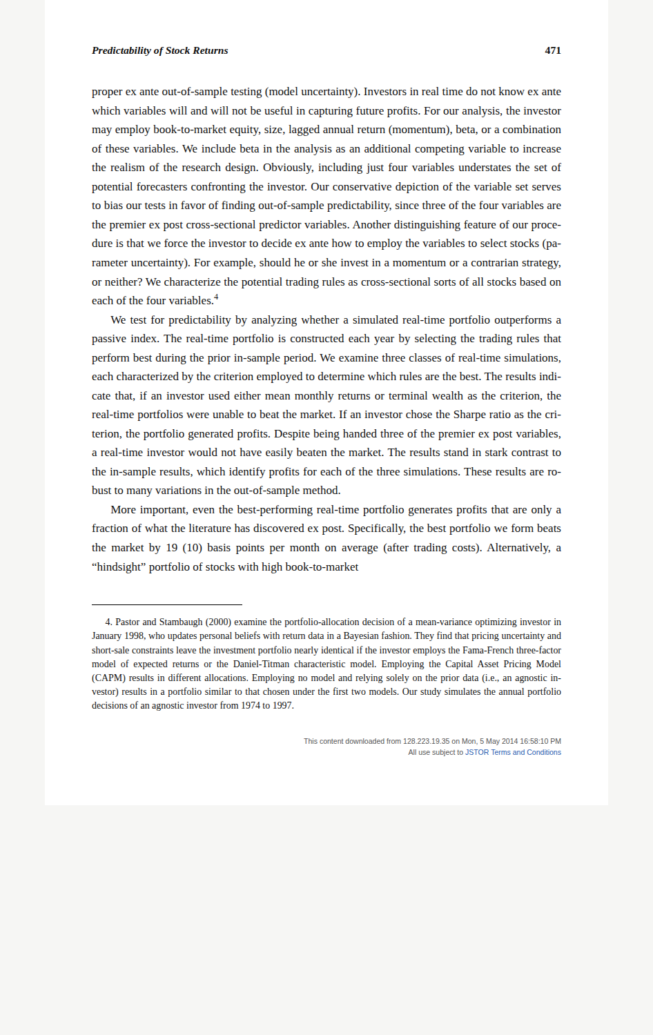Predictability of Stock Returns 471
proper ex ante out-of-sample testing (model uncertainty). Investors in real time do not know ex ante which variables will and will not be useful in capturing future profits. For our analysis, the investor may employ book-to-market equity, size, lagged annual return (momentum), beta, or a combination of these variables. We include beta in the analysis as an additional competing variable to increase the realism of the research design. Obviously, including just four variables understates the set of potential forecasters confronting the investor. Our conservative depiction of the variable set serves to bias our tests in favor of finding out-of-sample predictability, since three of the four variables are the premier ex post cross-sectional predictor variables. Another distinguishing feature of our procedure is that we force the investor to decide ex ante how to employ the variables to select stocks (parameter uncertainty). For example, should he or she invest in a momentum or a contrarian strategy, or neither? We characterize the potential trading rules as cross-sectional sorts of all stocks based on each of the four variables.4
We test for predictability by analyzing whether a simulated real-time portfolio outperforms a passive index. The real-time portfolio is constructed each year by selecting the trading rules that perform best during the prior in-sample period. We examine three classes of real-time simulations, each characterized by the criterion employed to determine which rules are the best. The results indicate that, if an investor used either mean monthly returns or terminal wealth as the criterion, the real-time portfolios were unable to beat the market. If an investor chose the Sharpe ratio as the criterion, the portfolio generated profits. Despite being handed three of the premier ex post variables, a real-time investor would not have easily beaten the market. The results stand in stark contrast to the in-sample results, which identify profits for each of the three simulations. These results are robust to many variations in the out-of-sample method.
More important, even the best-performing real-time portfolio generates profits that are only a fraction of what the literature has discovered ex post. Specifically, the best portfolio we form beats the market by 19 (10) basis points per month on average (after trading costs). Alternatively, a “hindsight” portfolio of stocks with high book-to-market
4. Pastor and Stambaugh (2000) examine the portfolio-allocation decision of a mean-variance optimizing investor in January 1998, who updates personal beliefs with return data in a Bayesian fashion. They find that pricing uncertainty and short-sale constraints leave the investment portfolio nearly identical if the investor employs the Fama-French three-factor model of expected returns or the Daniel-Titman characteristic model. Employing the Capital Asset Pricing Model (CAPM) results in different allocations. Employing no model and relying solely on the prior data (i.e., an agnostic investor) results in a portfolio similar to that chosen under the first two models. Our study simulates the annual portfolio decisions of an agnostic investor from 1974 to 1997.
This content downloaded from 128.223.19.35 on Mon, 5 May 2014 16:58:10 PM
All use subject to JSTOR Terms and Conditions